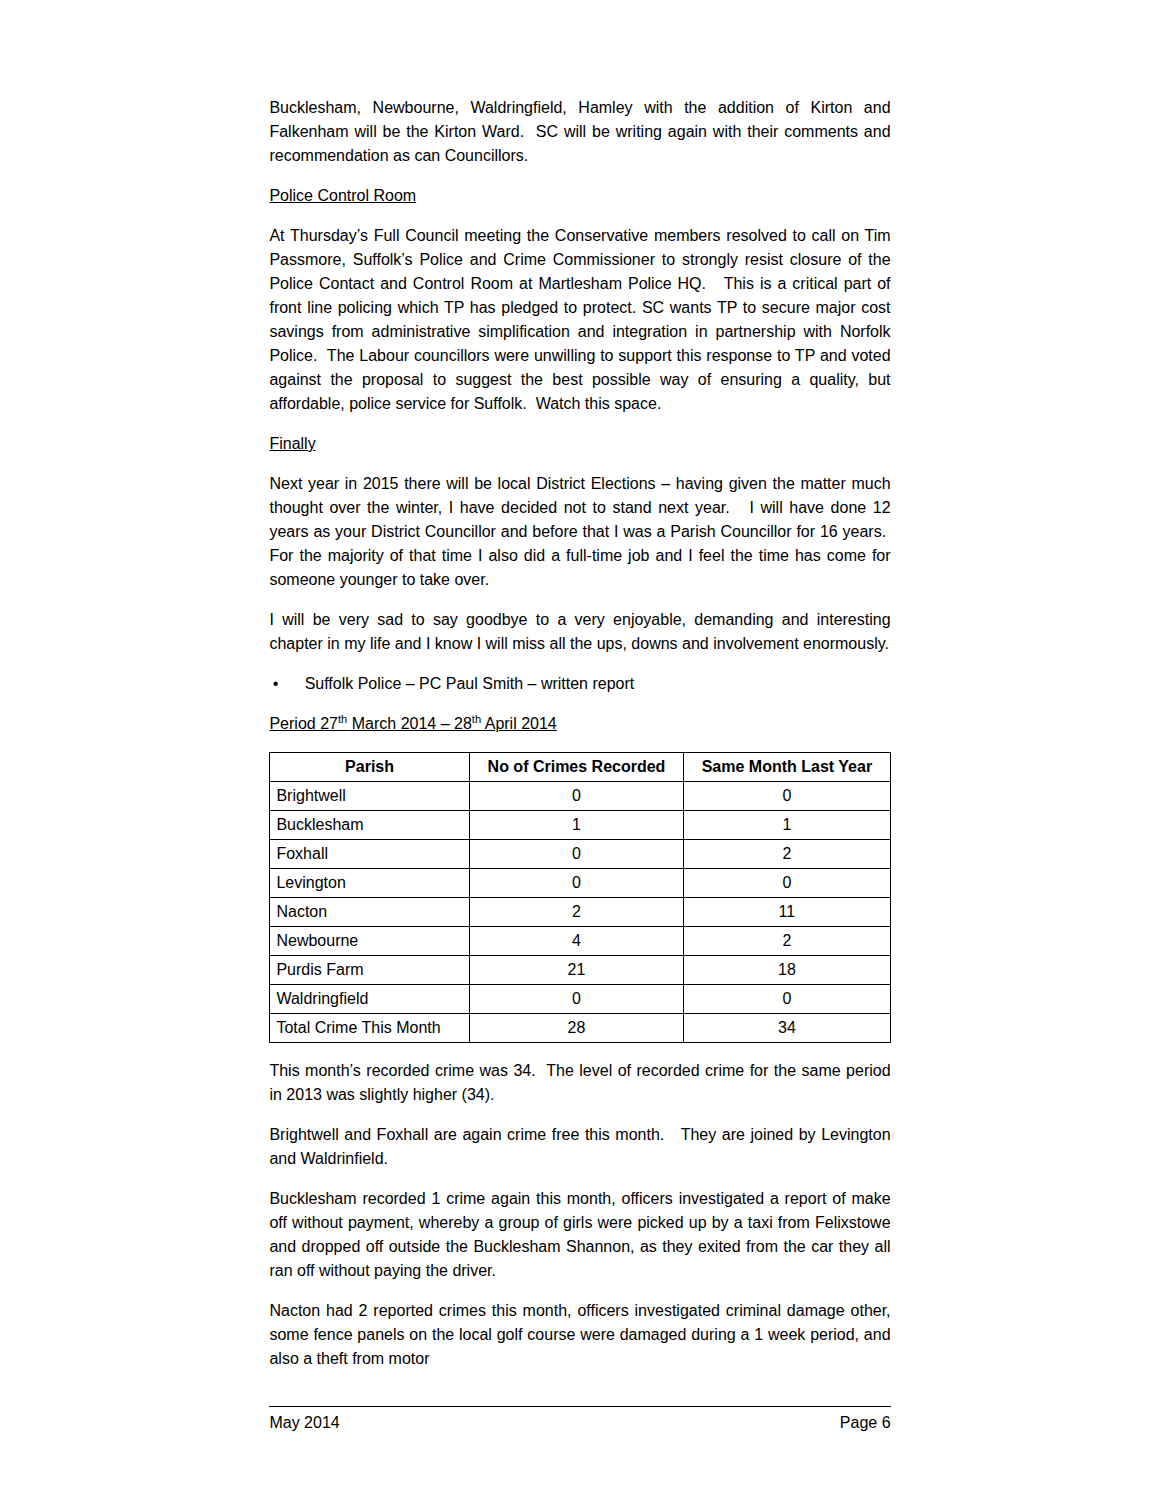Bucklesham, Newbourne, Waldringfield, Hamley with the addition of Kirton and Falkenham will be the Kirton Ward. SC will be writing again with their comments and recommendation as can Councillors.
Police Control Room
At Thursday’s Full Council meeting the Conservative members resolved to call on Tim Passmore, Suffolk’s Police and Crime Commissioner to strongly resist closure of the Police Contact and Control Room at Martlesham Police HQ. This is a critical part of front line policing which TP has pledged to protect. SC wants TP to secure major cost savings from administrative simplification and integration in partnership with Norfolk Police. The Labour councillors were unwilling to support this response to TP and voted against the proposal to suggest the best possible way of ensuring a quality, but affordable, police service for Suffolk. Watch this space.
Finally
Next year in 2015 there will be local District Elections – having given the matter much thought over the winter, I have decided not to stand next year. I will have done 12 years as your District Councillor and before that I was a Parish Councillor for 16 years. For the majority of that time I also did a full-time job and I feel the time has come for someone younger to take over.
I will be very sad to say goodbye to a very enjoyable, demanding and interesting chapter in my life and I know I will miss all the ups, downs and involvement enormously.
Suffolk Police – PC Paul Smith – written report
Period 27th March 2014 – 28th April 2014
| Parish | No of Crimes Recorded | Same Month Last Year |
| --- | --- | --- |
| Brightwell | 0 | 0 |
| Bucklesham | 1 | 1 |
| Foxhall | 0 | 2 |
| Levington | 0 | 0 |
| Nacton | 2 | 11 |
| Newbourne | 4 | 2 |
| Purdis Farm | 21 | 18 |
| Waldringfield | 0 | 0 |
| Total Crime This Month | 28 | 34 |
This month’s recorded crime was 34. The level of recorded crime for the same period in 2013 was slightly higher (34).
Brightwell and Foxhall are again crime free this month. They are joined by Levington and Waldrinfield.
Bucklesham recorded 1 crime again this month, officers investigated a report of make off without payment, whereby a group of girls were picked up by a taxi from Felixstowe and dropped off outside the Bucklesham Shannon, as they exited from the car they all ran off without paying the driver.
Nacton had 2 reported crimes this month, officers investigated criminal damage other, some fence panels on the local golf course were damaged during a 1 week period, and also a theft from motor
May 2014 Page 6